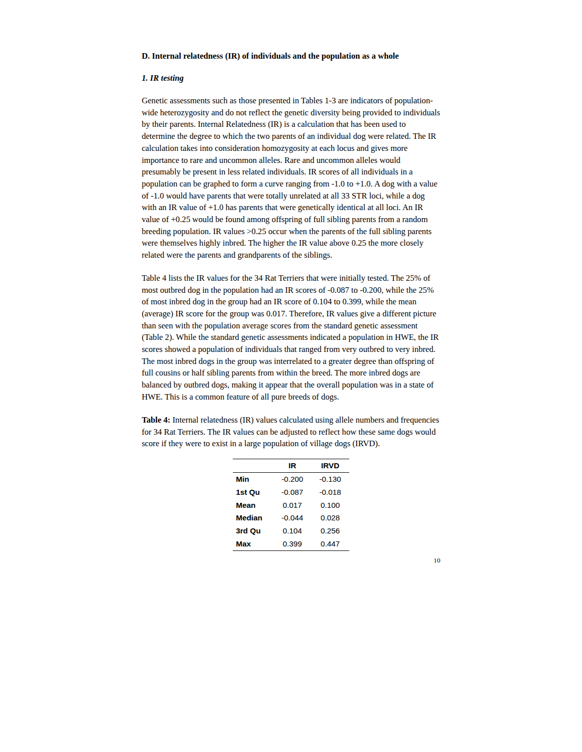D. Internal relatedness (IR) of individuals and the population as a whole
1. IR testing
Genetic assessments such as those presented in Tables 1-3 are indicators of population-wide heterozygosity and do not reflect the genetic diversity being provided to individuals by their parents. Internal Relatedness (IR) is a calculation that has been used to determine the degree to which the two parents of an individual dog were related. The IR calculation takes into consideration homozygosity at each locus and gives more importance to rare and uncommon alleles. Rare and uncommon alleles would presumably be present in less related individuals. IR scores of all individuals in a population can be graphed to form a curve ranging from -1.0 to +1.0. A dog with a value of -1.0 would have parents that were totally unrelated at all 33 STR loci, while a dog with an IR value of +1.0 has parents that were genetically identical at all loci. An IR value of +0.25 would be found among offspring of full sibling parents from a random breeding population. IR values >0.25 occur when the parents of the full sibling parents were themselves highly inbred. The higher the IR value above 0.25 the more closely related were the parents and grandparents of the siblings.
Table 4 lists the IR values for the 34 Rat Terriers that were initially tested. The 25% of most outbred dog in the population had an IR scores of -0.087 to -0.200, while the 25% of most inbred dog in the group had an IR score of 0.104 to 0.399, while the mean (average) IR score for the group was 0.017. Therefore, IR values give a different picture than seen with the population average scores from the standard genetic assessment (Table 2). While the standard genetic assessments indicated a population in HWE, the IR scores showed a population of individuals that ranged from very outbred to very inbred. The most inbred dogs in the group was interrelated to a greater degree than offspring of full cousins or half sibling parents from within the breed. The more inbred dogs are balanced by outbred dogs, making it appear that the overall population was in a state of HWE. This is a common feature of all pure breeds of dogs.
Table 4: Internal relatedness (IR) values calculated using allele numbers and frequencies for 34 Rat Terriers. The IR values can be adjusted to reflect how these same dogs would score if they were to exist in a large population of village dogs (IRVD).
| | IR | IRVD |
| --- | --- | --- |
| Min | -0.200 | -0.130 |
| 1st Qu | -0.087 | -0.018 |
| Mean | 0.017 | 0.100 |
| Median | -0.044 | 0.028 |
| 3rd Qu | 0.104 | 0.256 |
| Max | 0.399 | 0.447 |
10